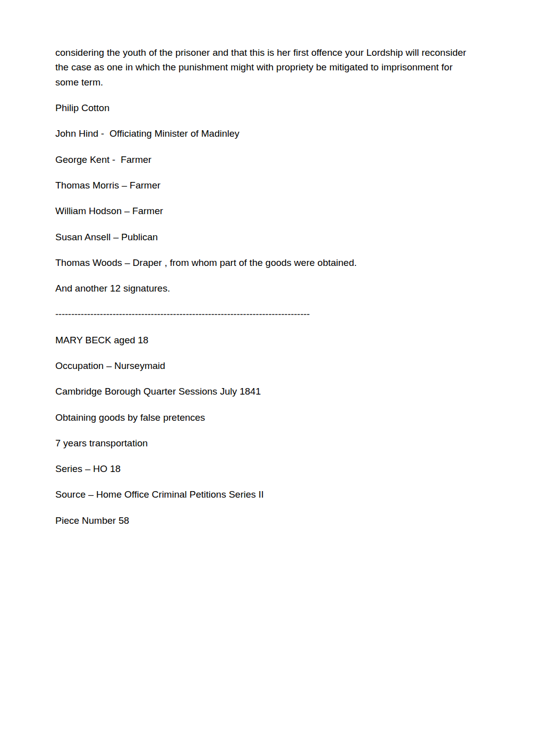considering the youth of the prisoner and that this is her first offence your Lordship will reconsider the case as one in which the punishment might with propriety be mitigated to imprisonment for some term.
Philip Cotton
John Hind - Officiating Minister of Madinley
George Kent - Farmer
Thomas Morris – Farmer
William Hodson – Farmer
Susan Ansell – Publican
Thomas Woods – Draper , from whom part of the goods were obtained.
And another 12 signatures.
--------------------------------------------------------------------------------
MARY BECK aged 18
Occupation – Nurseymaid
Cambridge Borough Quarter Sessions July 1841
Obtaining goods by false pretences
7 years transportation
Series – HO 18
Source – Home Office Criminal Petitions Series II
Piece Number 58